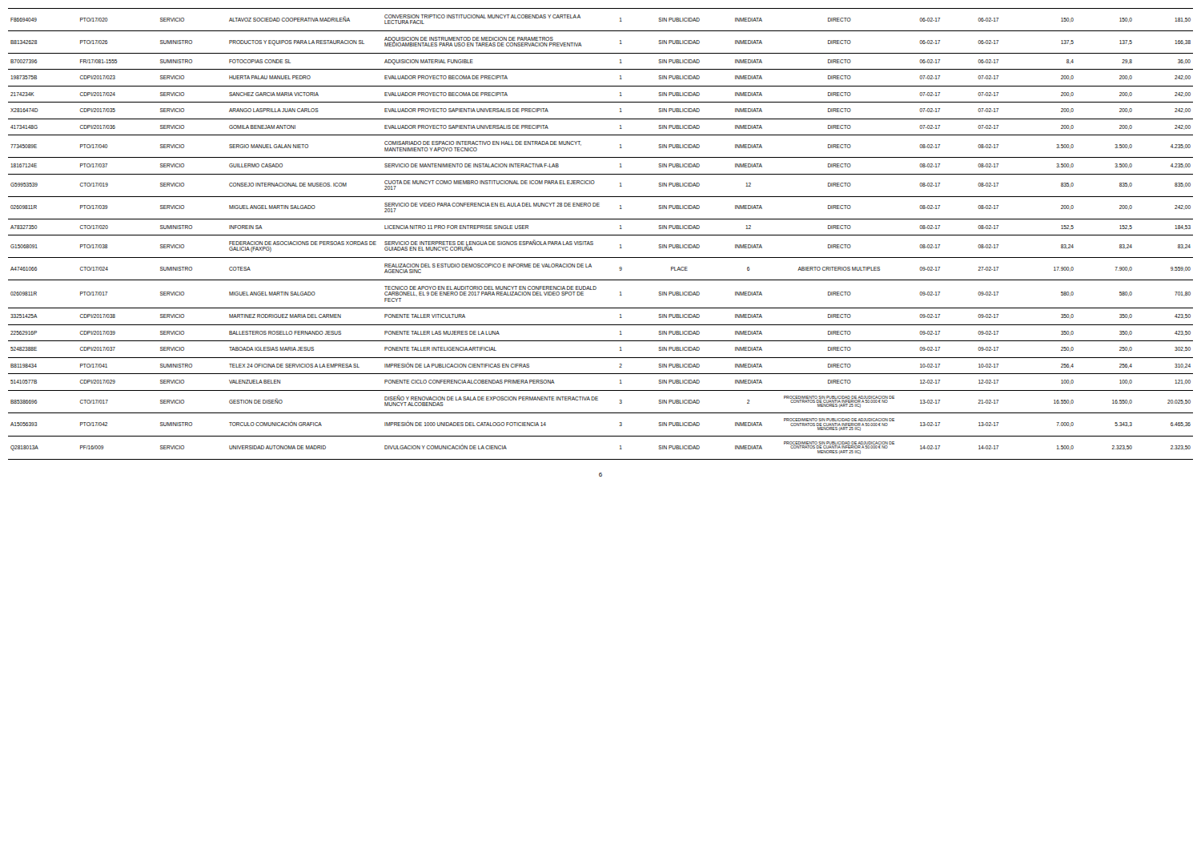| F86694049 | PTO/17/020 | SERVICIO | ALTAVOZ SOCIEDAD COOPERATIVA MADRILEÑA | CONVERSION TRIPTICO INSTITUCIONAL MUNCYT ALCOBENDAS Y CARTELA A LECTURA FACIL | 1 | SIN PUBLICIDAD | INMEDIATA | DIRECTO | 06-02-17 | 06-02-17 | 150,0 | 150,0 | 181,50 |
| B81342628 | PTO/17/026 | SUMINISTRO | PRODUCTOS Y EQUIPOS PARA LA RESTAURACION SL | ADQUISICION DE INSTRUMENTOD DE MEDICION DE PARAMETROS MEDIOAMBIENTALES PARA USO EN TAREAS DE CONSERVACION PREVENTIVA | 1 | SIN PUBLICIDAD | INMEDIATA | DIRECTO | 06-02-17 | 06-02-17 | 137,5 | 137,5 | 166,38 |
| B70027396 | FR/17/081-1555 | SUMINISTRO | FOTOCOPIAS CONDE SL | ADQUISICION MATERIAL FUNGIBLE | 1 | SIN PUBLICIDAD | INMEDIATA | DIRECTO | 06-02-17 | 06-02-17 | 8,4 | 29,8 | 36,00 |
| 19873575B | CDPI/2017/023 | SERVICIO | HUERTA PALAU MANUEL PEDRO | EVALUADOR PROYECTO BECOMA DE PRECIPITA | 1 | SIN PUBLICIDAD | INMEDIATA | DIRECTO | 07-02-17 | 07-02-17 | 200,0 | 200,0 | 242,00 |
| 2174234K | CDPI/2017/024 | SERVICIO | SANCHEZ GARCIA MARIA VICTORIA | EVALUADOR PROYECTO BECOMA DE PRECIPITA | 1 | SIN PUBLICIDAD | INMEDIATA | DIRECTO | 07-02-17 | 07-02-17 | 200,0 | 200,0 | 242,00 |
| X2816474D | CDPI/2017/035 | SERVICIO | ARANGO LASPRILLA JUAN CARLOS | EVALUADOR PROYECTO SAPIENTIA UNIVERSALIS DE PRECIPITA | 1 | SIN PUBLICIDAD | INMEDIATA | DIRECTO | 07-02-17 | 07-02-17 | 200,0 | 200,0 | 242,00 |
| 41734148G | CDPI/2017/036 | SERVICIO | GOMILA BENEJAM ANTONI | EVALUADOR PROYECTO SAPIENTIA UNIVERSALIS DE PRECIPITA | 1 | SIN PUBLICIDAD | INMEDIATA | DIRECTO | 07-02-17 | 07-02-17 | 200,0 | 200,0 | 242,00 |
| 77345089E | PTO/17/040 | SERVICIO | SERGIO MANUEL GALAN NIETO | COMISARIADO DE ESPACIO INTERACTIVO EN HALL DE ENTRADA DE MUNCYT, MANTENIMIENTO Y APOYO TECNICO | 1 | SIN PUBLICIDAD | INMEDIATA | DIRECTO | 08-02-17 | 08-02-17 | 3.500,0 | 3.500,0 | 4.235,00 |
| 18167124E | PTO/17/037 | SERVICIO | GUILLERMO CASADO | SERVICIO DE MANTENIMIENTO DE INSTALACION INTERACTIVA F-LAB | 1 | SIN PUBLICIDAD | INMEDIATA | DIRECTO | 08-02-17 | 08-02-17 | 3.500,0 | 3.500,0 | 4.235,00 |
| G59953539 | CTO/17/019 | SERVICIO | CONSEJO INTERNACIONAL DE MUSEOS. ICOM | CUOTA DE MUNCYT COMO MIEMBRO INSTITUCIONAL DE ICOM PARA EL EJERCICIO 2017 | 1 | SIN PUBLICIDAD | 12 | DIRECTO | 08-02-17 | 08-02-17 | 835,0 | 835,0 | 835,00 |
| 02609811R | PTO/17/039 | SERVICIO | MIGUEL ANGEL MARTIN SALGADO | SERVICIO DE VIDEO PARA CONFERENCIA EN EL AULA DEL MUNCYT 28 DE ENERO DE 2017 | 1 | SIN PUBLICIDAD | INMEDIATA | DIRECTO | 08-02-17 | 08-02-17 | 200,0 | 200,0 | 242,00 |
| A78327350 | CTO/17/020 | SUMINISTRO | INFOREIN SA | LICENCIA NITRO 11 PRO FOR ENTREPRISE SINGLE USER | 1 | SIN PUBLICIDAD | 12 | DIRECTO | 08-02-17 | 08-02-17 | 152,5 | 152,5 | 184,53 |
| G15068091 | PTO/17/038 | SERVICIO | FEDERACION DE ASOCIACIONS DE PERSOAS XORDAS DE GALICIA (FAXPG) | SERVICIO DE INTERPRETES DE LENGUA DE SIGNOS ESPAÑOLA PARA LAS VISITAS GUIADAS EN EL MUNCYC CORUÑA | 1 | SIN PUBLICIDAD | INMEDIATA | DIRECTO | 08-02-17 | 08-02-17 | 83,24 | 83,24 | 83,24 |
| A47461066 | CTO/17/024 | SUMINISTRO | COTESA | REALIZACION DEL S ESTUDIO DEMOSCOPICO E INFORME DE VALORACION DE LA AGENCIA SINC | 9 | PLACE | 6 | ABIERTO CRITERIOS MULTIPLES | 09-02-17 | 27-02-17 | 17.900,0 | 7.900,0 | 9.559,00 |
| 02609811R | PTO/17/017 | SERVICIO | MIGUEL ANGEL MARTIN SALGADO | TECNICO DE APOYO EN EL AUDITORIO DEL MUNCYT EN CONFERENCIA DE EUDALD CARBONELL, EL 9 DE ENERO DE 2017 PARA REALIZACION DEL VIDEO SPOT DE FECYT | 1 | SIN PUBLICIDAD | INMEDIATA | DIRECTO | 09-02-17 | 09-02-17 | 580,0 | 580,0 | 701,80 |
| 33251425A | CDPI/2017/038 | SERVICIO | MARTINEZ RODRIGUEZ MARIA DEL CARMEN | PONENTE TALLER VITICULTURA | 1 | SIN PUBLICIDAD | INMEDIATA | DIRECTO | 09-02-17 | 09-02-17 | 350,0 | 350,0 | 423,50 |
| 22562916P | CDPI/2017/039 | SERVICIO | BALLESTEROS ROSELLO FERNANDO JESUS | PONENTE TALLER LAS MUJERES DE LA LUNA | 1 | SIN PUBLICIDAD | INMEDIATA | DIRECTO | 09-02-17 | 09-02-17 | 350,0 | 350,0 | 423,50 |
| 52482388E | CDPI/2017/037 | SERVICIO | TABOADA IGLESIAS MARIA JESUS | PONENTE TALLER INTELIGENCIA ARTIFICIAL | 1 | SIN PUBLICIDAD | INMEDIATA | DIRECTO | 09-02-17 | 09-02-17 | 250,0 | 250,0 | 302,50 |
| B81198434 | PTO/17/041 | SUMINISTRO | TELEX 24 OFICINA DE SERVICIOS A LA EMPRESA SL | IMPRESIÓN DE LA PUBLICACION CIENTIFICAS EN CIFRAS | 2 | SIN PUBLICIDAD | INMEDIATA | DIRECTO | 10-02-17 | 10-02-17 | 256,4 | 256,4 | 310,24 |
| 51410577B | CDPI/2017/029 | SERVICIO | VALENZUELA BELEN | PONENTE CICLO CONFERENCIA ALCOBENDAS PRIMERA PERSONA | 1 | SIN PUBLICIDAD | INMEDIATA | DIRECTO | 12-02-17 | 12-02-17 | 100,0 | 100,0 | 121,00 |
| B85386696 | CTO/17/017 | SERVICIO | GESTION DE DISEÑO | DISEÑO Y RENOVACION DE LA SALA DE EXPOSCION PERMANENTE INTERACTIVA DE MUNCYT ALCOBENDAS | 3 | SIN PUBLICIDAD | 2 | PROCEDIMIENTO SIN PUBLICIDAD DE ADJUDICACION DE CONTRATOS DE CUANTIA INFERIOR A 50.000 € NO MENORES (ART 25 IIC) | 13-02-17 | 21-02-17 | 16.550,0 | 16.550,0 | 20.025,50 |
| A15056393 | PTO/17/042 | SUMINISTRO | TORCULO COMUNICACIÓN GRAFICA | IMPRESIÓN DE 1000 UNIDADES DEL CATALOGO FOTICIENCIA 14 | 3 | SIN PUBLICIDAD | INMEDIATA | PROCEDIMIENTO SIN PUBLICIDAD DE ADJUDICACION DE CONTRATOS DE CUANTIA INFERIOR A 50.000 € NO MENORES (ART 25 IIC) | 13-02-17 | 13-02-17 | 7.000,0 | 5.343,3 | 6.465,36 |
| Q2818013A | PF/16/009 | SERVICIO | UNIVERSIDAD AUTONOMA DE MADRID | DIVULGACION Y COMUNICACIÓN DE LA CIENCIA | 1 | SIN PUBLICIDAD | INMEDIATA | PROCEDIMIENTO SIN PUBLICIDAD DE ADJUDICACION DE CONTRATOS DE CUANTIA INFERIOR A 50.000 € NO MENORES (ART 25 IIC) | 14-02-17 | 14-02-17 | 1.500,0 | 2.323,50 | 2.323,50 |
6